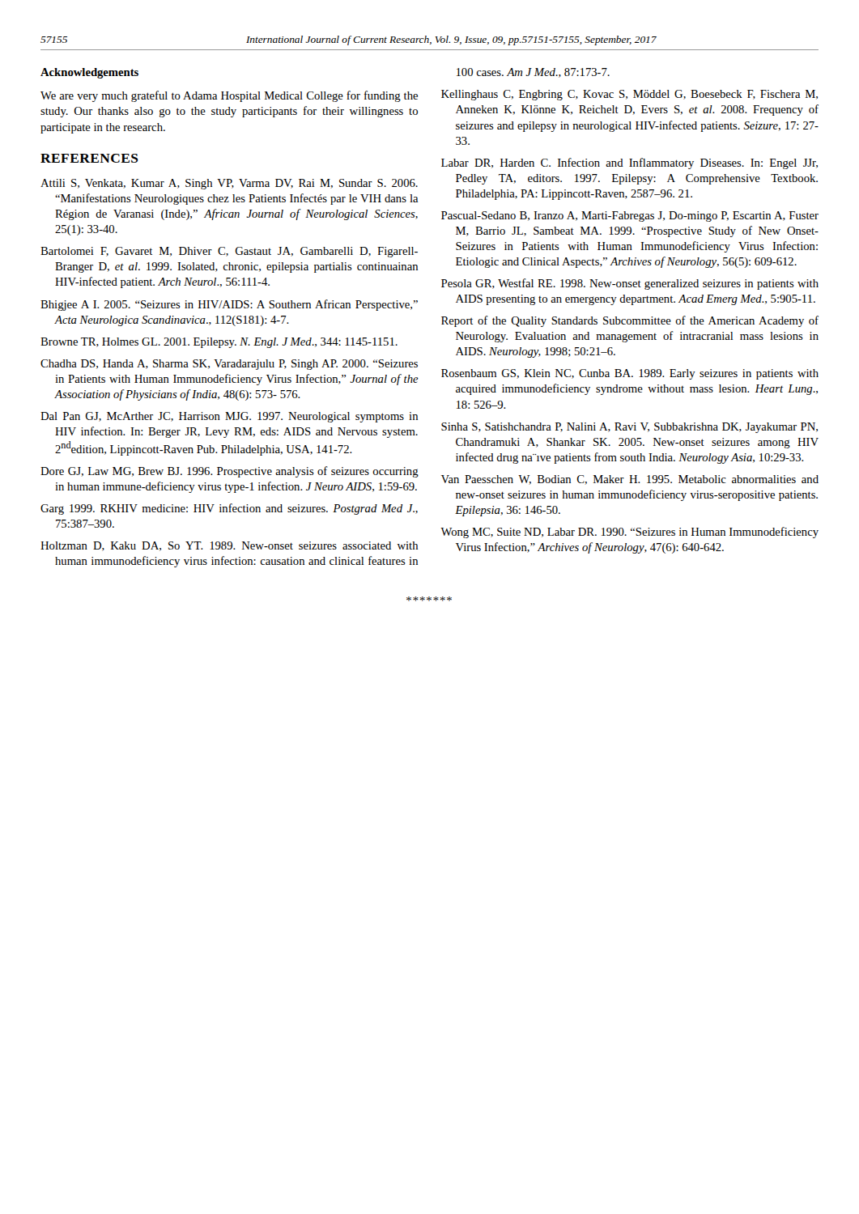57155 International Journal of Current Research, Vol. 9, Issue, 09, pp.57151-57155, September, 2017
Acknowledgements
We are very much grateful to Adama Hospital Medical College for funding the study. Our thanks also go to the study participants for their willingness to participate in the research.
REFERENCES
Attili S, Venkata, Kumar A, Singh VP, Varma DV, Rai M, Sundar S. 2006. “Manifestations Neurologiques chez les Patients Infectés par le VIH dans la Région de Varanasi (Inde),” African Journal of Neurological Sciences, 25(1): 33-40.
Bartolomei F, Gavaret M, Dhiver C, Gastaut JA, Gambarelli D, Figarell-Branger D, et al. 1999. Isolated, chronic, epilepsia partialis continuainan HIV-infected patient. Arch Neurol., 56:111-4.
Bhigjee A I. 2005. “Seizures in HIV/AIDS: A Southern African Perspective,” Acta Neurologica Scandinavica., 112(S181): 4-7.
Browne TR, Holmes GL. 2001. Epilepsy. N. Engl. J Med., 344: 1145-1151.
Chadha DS, Handa A, Sharma SK, Varadarajulu P, Singh AP. 2000. “Seizures in Patients with Human Immunodeficiency Virus Infection,” Journal of the Association of Physicians of India, 48(6): 573- 576.
Dal Pan GJ, McArther JC, Harrison MJG. 1997. Neurological symptoms in HIV infection. In: Berger JR, Levy RM, eds: AIDS and Nervous system. 2ndedition, Lippincott-Raven Pub. Philadelphia, USA, 141-72.
Dore GJ, Law MG, Brew BJ. 1996. Prospective analysis of seizures occurring in human immune-deficiency virus type-1 infection. J Neuro AIDS, 1:59-69.
Garg 1999. RKHIV medicine: HIV infection and seizures. Postgrad Med J., 75:387–390.
Holtzman D, Kaku DA, So YT. 1989. New-onset seizures associated with human immunodeficiency virus infection: causation and clinical features in 100 cases. Am J Med., 87:173-7.
Kellinghaus C, Engbring C, Kovac S, Möddel G, Boesebeck F, Fischera M, Anneken K, Klönne K, Reichelt D, Evers S, et al. 2008. Frequency of seizures and epilepsy in neurological HIV-infected patients. Seizure, 17: 27-33.
Labar DR, Harden C. Infection and Inflammatory Diseases. In: Engel JJr, Pedley TA, editors. 1997. Epilepsy: A Comprehensive Textbook. Philadelphia, PA: Lippincott-Raven, 2587–96. 21.
Pascual-Sedano B, Iranzo A, Marti-Fabregas J, Do-mingo P, Escartin A, Fuster M, Barrio JL, Sambeat MA. 1999. “Prospective Study of New Onset-Seizures in Patients with Human Immunodeficiency Virus Infection: Etiologic and Clinical Aspects,” Archives of Neurology, 56(5): 609-612.
Pesola GR, Westfal RE. 1998. New-onset generalized seizures in patients with AIDS presenting to an emergency department. Acad Emerg Med., 5:905-11.
Report of the Quality Standards Subcommittee of the American Academy of Neurology. Evaluation and management of intracranial mass lesions in AIDS. Neurology, 1998; 50:21–6.
Rosenbaum GS, Klein NC, Cunba BA. 1989. Early seizures in patients with acquired immunodeficiency syndrome without mass lesion. Heart Lung., 18: 526–9.
Sinha S, Satishchandra P, Nalini A, Ravi V, Subbakrishna DK, Jayakumar PN, Chandramuki A, Shankar SK. 2005. New-onset seizures among HIV infected drug na¨ıve patients from south India. Neurology Asia, 10:29-33.
Van Paesschen W, Bodian C, Maker H. 1995. Metabolic abnormalities and new-onset seizures in human immunodeficiency virus-seropositive patients. Epilepsia, 36: 146-50.
Wong MC, Suite ND, Labar DR. 1990. “Seizures in Human Immunodeficiency Virus Infection,” Archives of Neurology, 47(6): 640-642.
*******